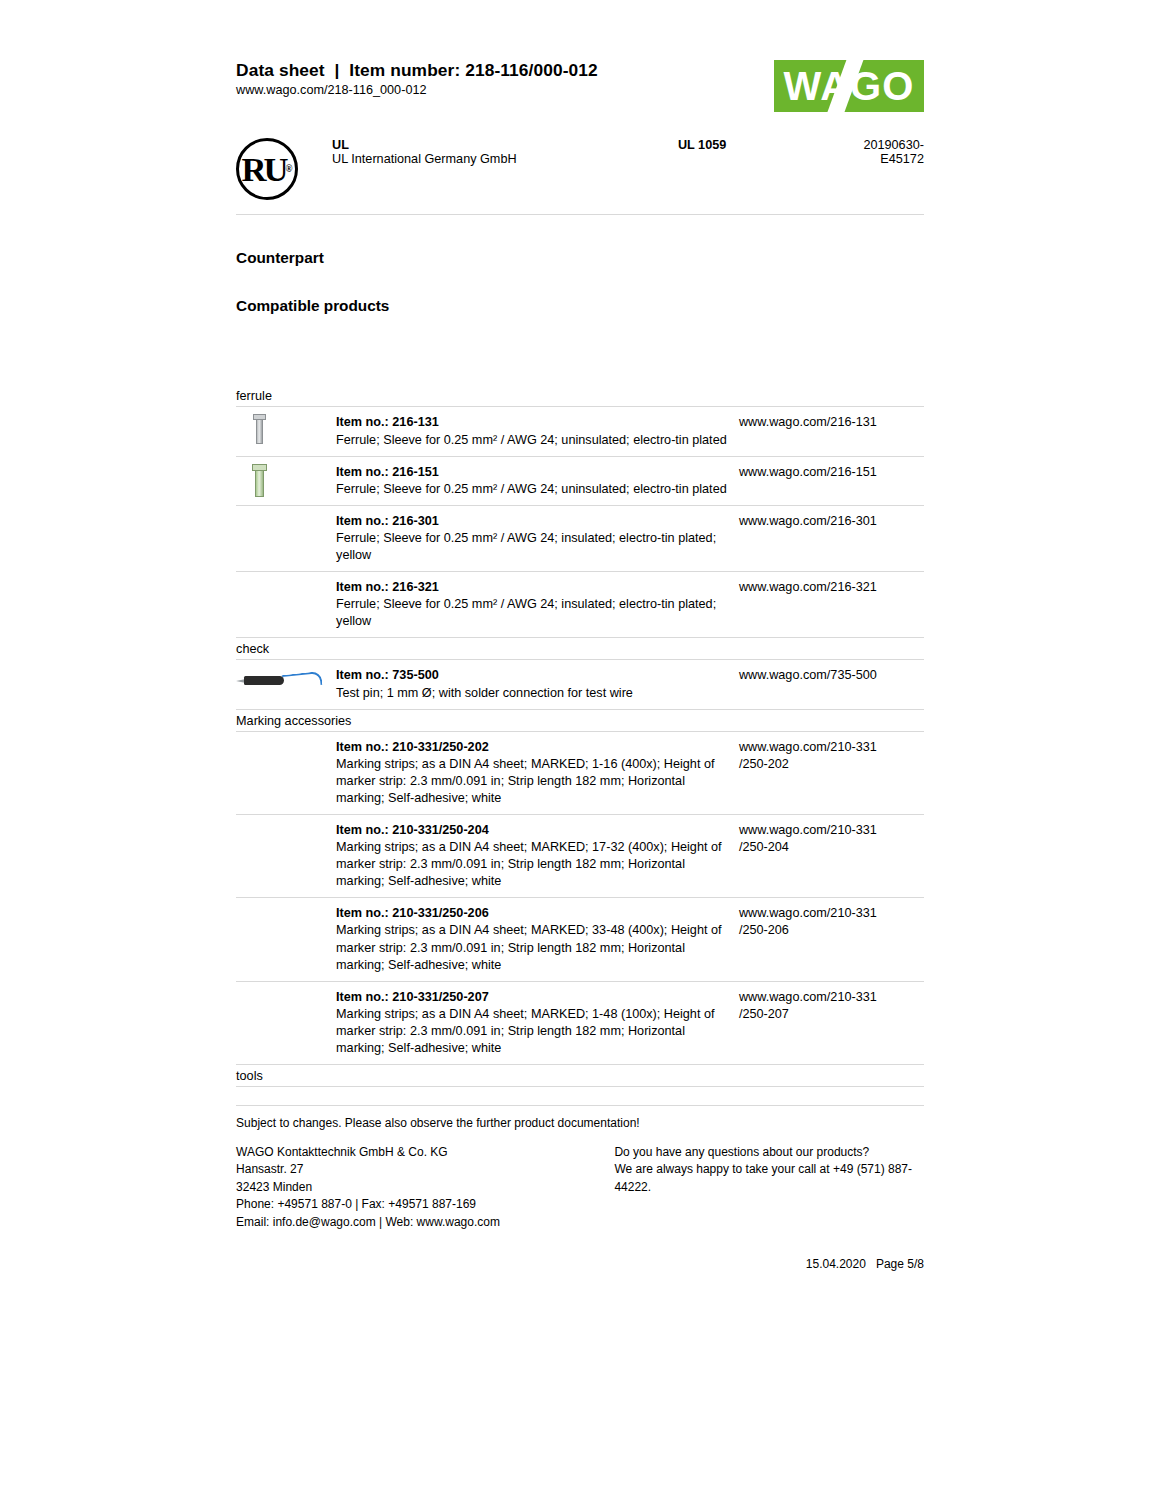Data sheet | Item number: 218-116/000-012
www.wago.com/218-116_000-012
WAGO
RU®
UL
UL International Germany GmbH
UL 1059
20190630-
E45172
Counterpart
Compatible products
ferrule
| | Item no.: 216-131 Ferrule; Sleeve for 0.25 mm² / AWG 24; uninsulated; electro-tin plated | www.wago.com/216-131 |
| | Item no.: 216-151 Ferrule; Sleeve for 0.25 mm² / AWG 24; uninsulated; electro-tin plated | www.wago.com/216-151 |
| | Item no.: 216-301 Ferrule; Sleeve for 0.25 mm² / AWG 24; insulated; electro-tin plated; yellow | www.wago.com/216-301 |
| | Item no.: 216-321 Ferrule; Sleeve for 0.25 mm² / AWG 24; insulated; electro-tin plated; yellow | www.wago.com/216-321 |
check
| | Item no.: 735-500 Test pin; 1 mm Ø; with solder connection for test wire | www.wago.com/735-500 |
Marking accessories
| | Item no.: 210-331/250-202 Marking strips; as a DIN A4 sheet; MARKED; 1-16 (400x); Height of marker strip: 2.3 mm/0.091 in; Strip length 182 mm; Horizontal marking; Self-adhesive; white | www.wago.com/210-331 /250-202 |
| | Item no.: 210-331/250-204 Marking strips; as a DIN A4 sheet; MARKED; 17-32 (400x); Height of marker strip: 2.3 mm/0.091 in; Strip length 182 mm; Horizontal marking; Self-adhesive; white | www.wago.com/210-331 /250-204 |
| | Item no.: 210-331/250-206 Marking strips; as a DIN A4 sheet; MARKED; 33-48 (400x); Height of marker strip: 2.3 mm/0.091 in; Strip length 182 mm; Horizontal marking; Self-adhesive; white | www.wago.com/210-331 /250-206 |
| | Item no.: 210-331/250-207 Marking strips; as a DIN A4 sheet; MARKED; 1-48 (100x); Height of marker strip: 2.3 mm/0.091 in; Strip length 182 mm; Horizontal marking; Self-adhesive; white | www.wago.com/210-331 /250-207 |
tools
Subject to changes. Please also observe the further product documentation!
WAGO Kontakttechnik GmbH & Co. KG
Hansastr. 27
32423 Minden
Phone: +49571 887-0 | Fax: +49571 887-169
Email: info.de@wago.com | Web: www.wago.com
Do you have any questions about our products?
We are always happy to take your call at +49 (571) 887-44222.
15.04.2020 Page 5/8